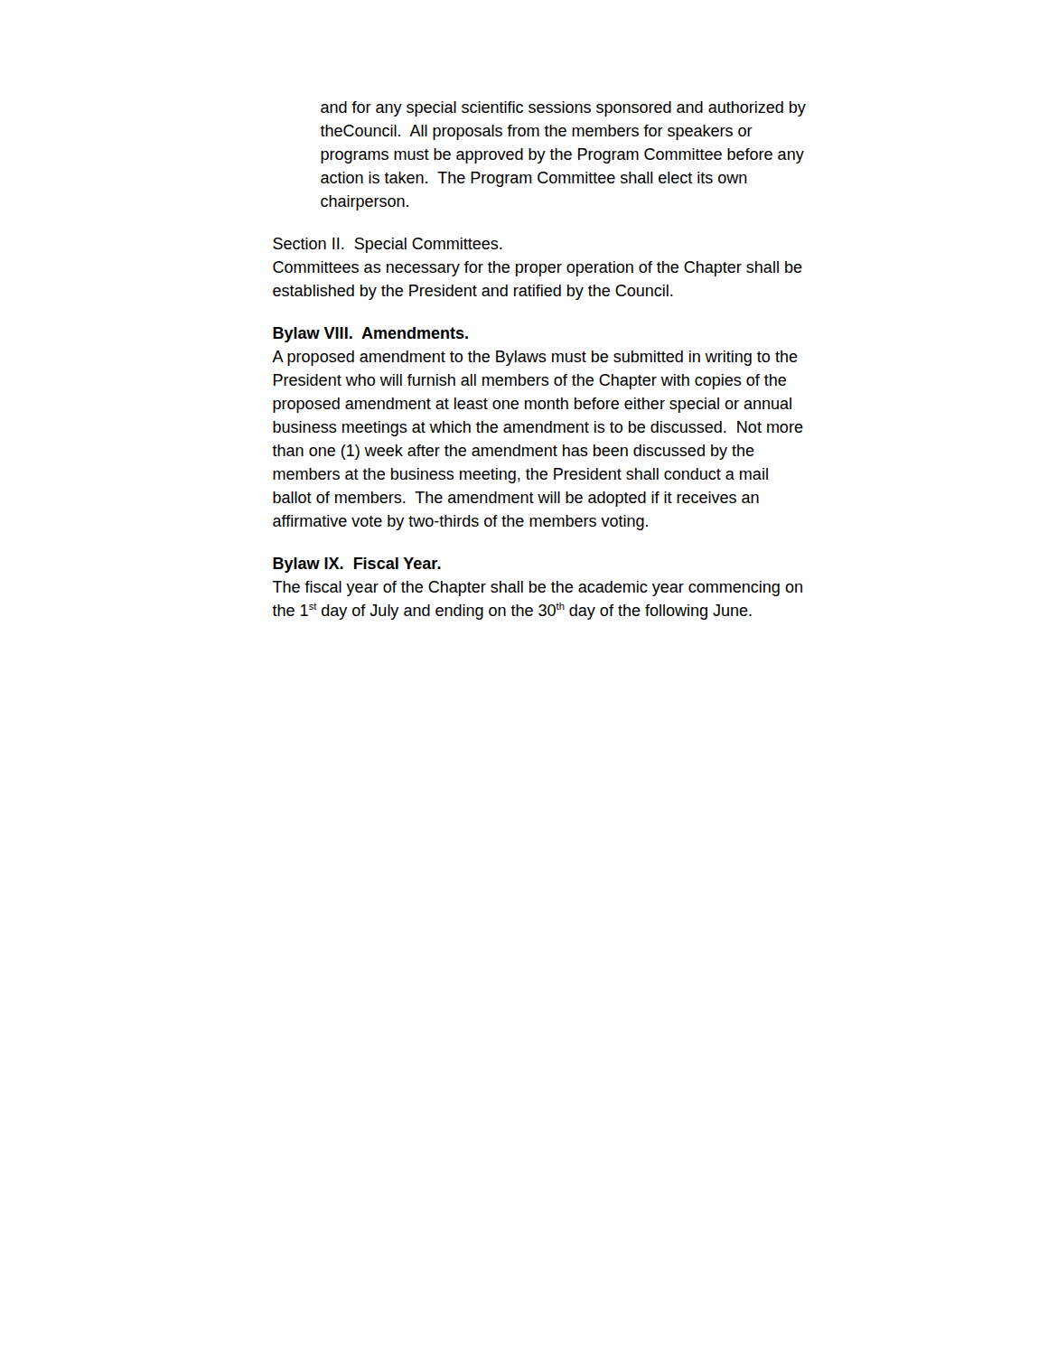and for any special scientific sessions sponsored and authorized by theCouncil. All proposals from the members for speakers or programs must be approved by the Program Committee before any action is taken. The Program Committee shall elect its own chairperson.
Section II. Special Committees.
Committees as necessary for the proper operation of the Chapter shall be established by the President and ratified by the Council.
Bylaw VIII. Amendments.
A proposed amendment to the Bylaws must be submitted in writing to the President who will furnish all members of the Chapter with copies of the proposed amendment at least one month before either special or annual business meetings at which the amendment is to be discussed. Not more than one (1) week after the amendment has been discussed by the members at the business meeting, the President shall conduct a mail ballot of members. The amendment will be adopted if it receives an affirmative vote by two-thirds of the members voting.
Bylaw IX. Fiscal Year.
The fiscal year of the Chapter shall be the academic year commencing on the 1st day of July and ending on the 30th day of the following June.